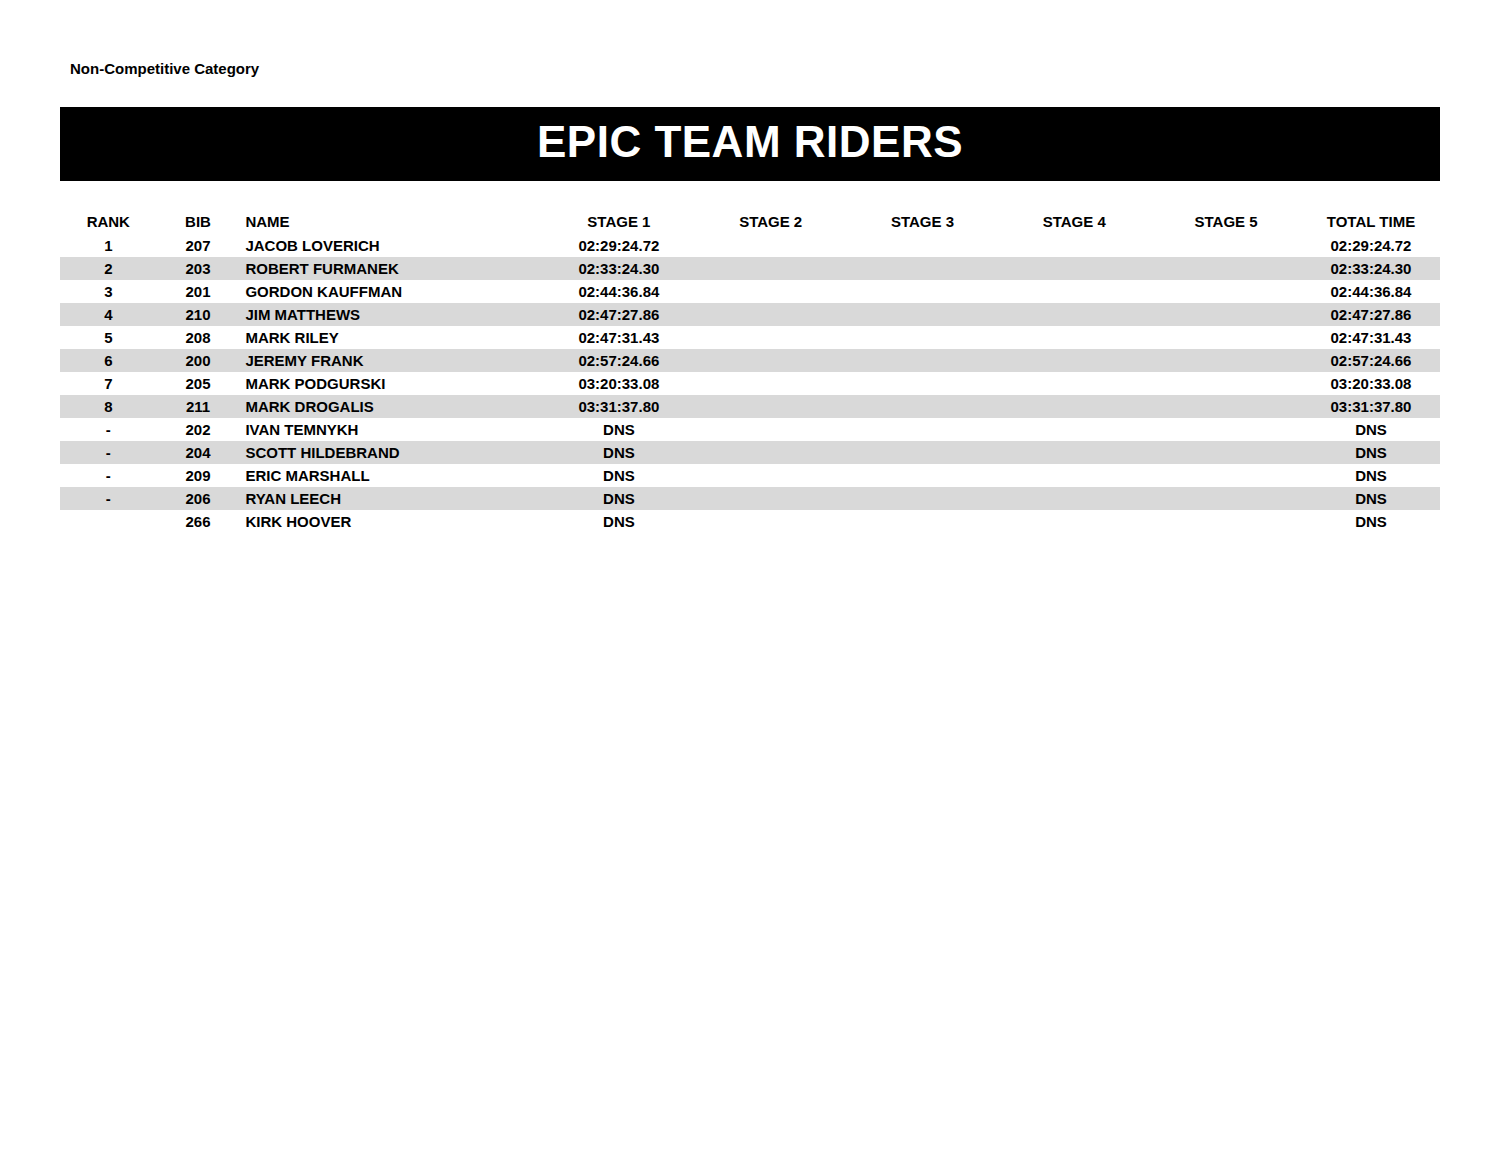Non-Competitive Category
EPIC TEAM RIDERS
| RANK | BIB | NAME | STAGE 1 | STAGE 2 | STAGE 3 | STAGE 4 | STAGE 5 | TOTAL TIME |
| --- | --- | --- | --- | --- | --- | --- | --- | --- |
| 1 | 207 | JACOB LOVERICH | 02:29:24.72 | | | | | 02:29:24.72 |
| 2 | 203 | ROBERT FURMANEK | 02:33:24.30 | | | | | 02:33:24.30 |
| 3 | 201 | GORDON KAUFFMAN | 02:44:36.84 | | | | | 02:44:36.84 |
| 4 | 210 | JIM MATTHEWS | 02:47:27.86 | | | | | 02:47:27.86 |
| 5 | 208 | MARK RILEY | 02:47:31.43 | | | | | 02:47:31.43 |
| 6 | 200 | JEREMY FRANK | 02:57:24.66 | | | | | 02:57:24.66 |
| 7 | 205 | MARK PODGURSKI | 03:20:33.08 | | | | | 03:20:33.08 |
| 8 | 211 | MARK DROGALIS | 03:31:37.80 | | | | | 03:31:37.80 |
| - | 202 | IVAN TEMNYKH | DNS | | | | | DNS |
| - | 204 | SCOTT HILDEBRAND | DNS | | | | | DNS |
| - | 209 | ERIC MARSHALL | DNS | | | | | DNS |
| - | 206 | RYAN LEECH | DNS | | | | | DNS |
| | 266 | KIRK HOOVER | DNS | | | | | DNS |